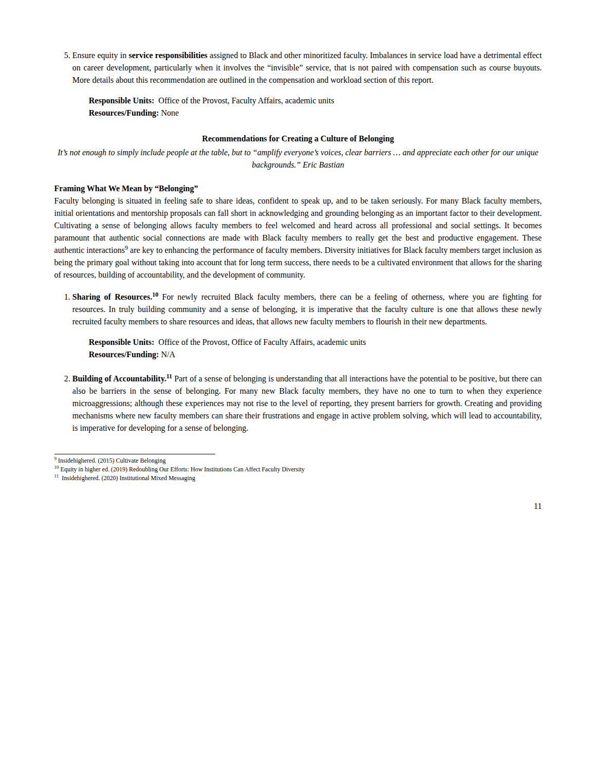Ensure equity in service responsibilities assigned to Black and other minoritized faculty. Imbalances in service load have a detrimental effect on career development, particularly when it involves the “invisible” service, that is not paired with compensation such as course buyouts. More details about this recommendation are outlined in the compensation and workload section of this report.
Responsible Units: Office of the Provost, Faculty Affairs, academic units
Resources/Funding: None
Recommendations for Creating a Culture of Belonging
It’s not enough to simply include people at the table, but to “amplify everyone’s voices, clear barriers … and appreciate each other for our unique backgrounds.” Eric Bastian
Framing What We Mean by “Belonging”
Faculty belonging is situated in feeling safe to share ideas, confident to speak up, and to be taken seriously. For many Black faculty members, initial orientations and mentorship proposals can fall short in acknowledging and grounding belonging as an important factor to their development. Cultivating a sense of belonging allows faculty members to feel welcomed and heard across all professional and social settings. It becomes paramount that authentic social connections are made with Black faculty members to really get the best and productive engagement. These authentic interactions9 are key to enhancing the performance of faculty members. Diversity initiatives for Black faculty members target inclusion as being the primary goal without taking into account that for long term success, there needs to be a cultivated environment that allows for the sharing of resources, building of accountability, and the development of community.
Sharing of Resources.10 For newly recruited Black faculty members, there can be a feeling of otherness, where you are fighting for resources. In truly building community and a sense of belonging, it is imperative that the faculty culture is one that allows these newly recruited faculty members to share resources and ideas, that allows new faculty members to flourish in their new departments.
Responsible Units: Office of the Provost, Office of Faculty Affairs, academic units
Resources/Funding: N/A
Building of Accountability.11 Part of a sense of belonging is understanding that all interactions have the potential to be positive, but there can also be barriers in the sense of belonging. For many new Black faculty members, they have no one to turn to when they experience microaggressions; although these experiences may not rise to the level of reporting, they present barriers for growth. Creating and providing mechanisms where new faculty members can share their frustrations and engage in active problem solving, which will lead to accountability, is imperative for developing for a sense of belonging.
9 Insidehighered. (2015) Cultivate Belonging
10 Equity in higher ed. (2019) Redoubling Our Efforts: How Institutions Can Affect Faculty Diversity
11 Insidehighered. (2020) Institutional Mixed Messaging
11